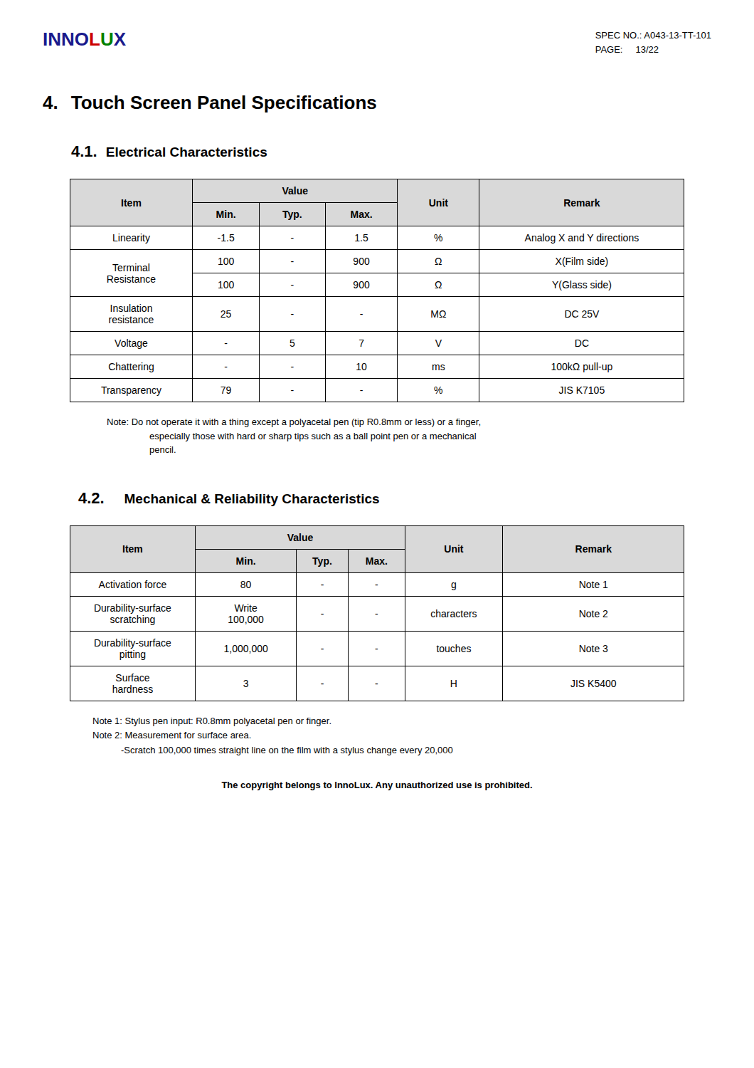INNO LUX
SPEC NO.: A043-13-TT-101
PAGE: 13/22
4. Touch Screen Panel Specifications
4.1. Electrical Characteristics
| Item | Value | Unit | Remark |
| --- | --- | --- | --- |
| Min. | Typ. | Max. |
| Linearity | -1.5 | - | 1.5 | % | Analog X and Y directions |
| Terminal Resistance | 100 | - | 900 | Ω | X(Film side) |
| 100 | - | 900 | Ω | Y(Glass side) |
| Insulation resistance | 25 | - | - | MΩ | DC 25V |
| Voltage | - | 5 | 7 | V | DC |
| Chattering | - | - | 10 | ms | 100kΩ pull-up |
| Transparency | 79 | - | - | % | JIS K7105 |
Note: Do not operate it with a thing except a polyacetal pen (tip R0.8mm or less) or a finger,
especially those with hard or sharp tips such as a ball point pen or a mechanical
pencil.
4.2. Mechanical & Reliability Characteristics
| Item | Value | Unit | Remark |
| --- | --- | --- | --- |
| Min. | Typ. | Max. |
| Activation force | 80 | - | - | g | Note 1 |
| Durability-surface scratching | Write 100,000 | - | - | characters | Note 2 |
| Durability-surface pitting | 1,000,000 | - | - | touches | Note 3 |
| Surface hardness | 3 | - | - | H | JIS K5400 |
Note 1: Stylus pen input: R0.8mm polyacetal pen or finger.
Note 2: Measurement for surface area.
-Scratch 100,000 times straight line on the film with a stylus change every 20,000
The copyright belongs to InnoLux. Any unauthorized use is prohibited.